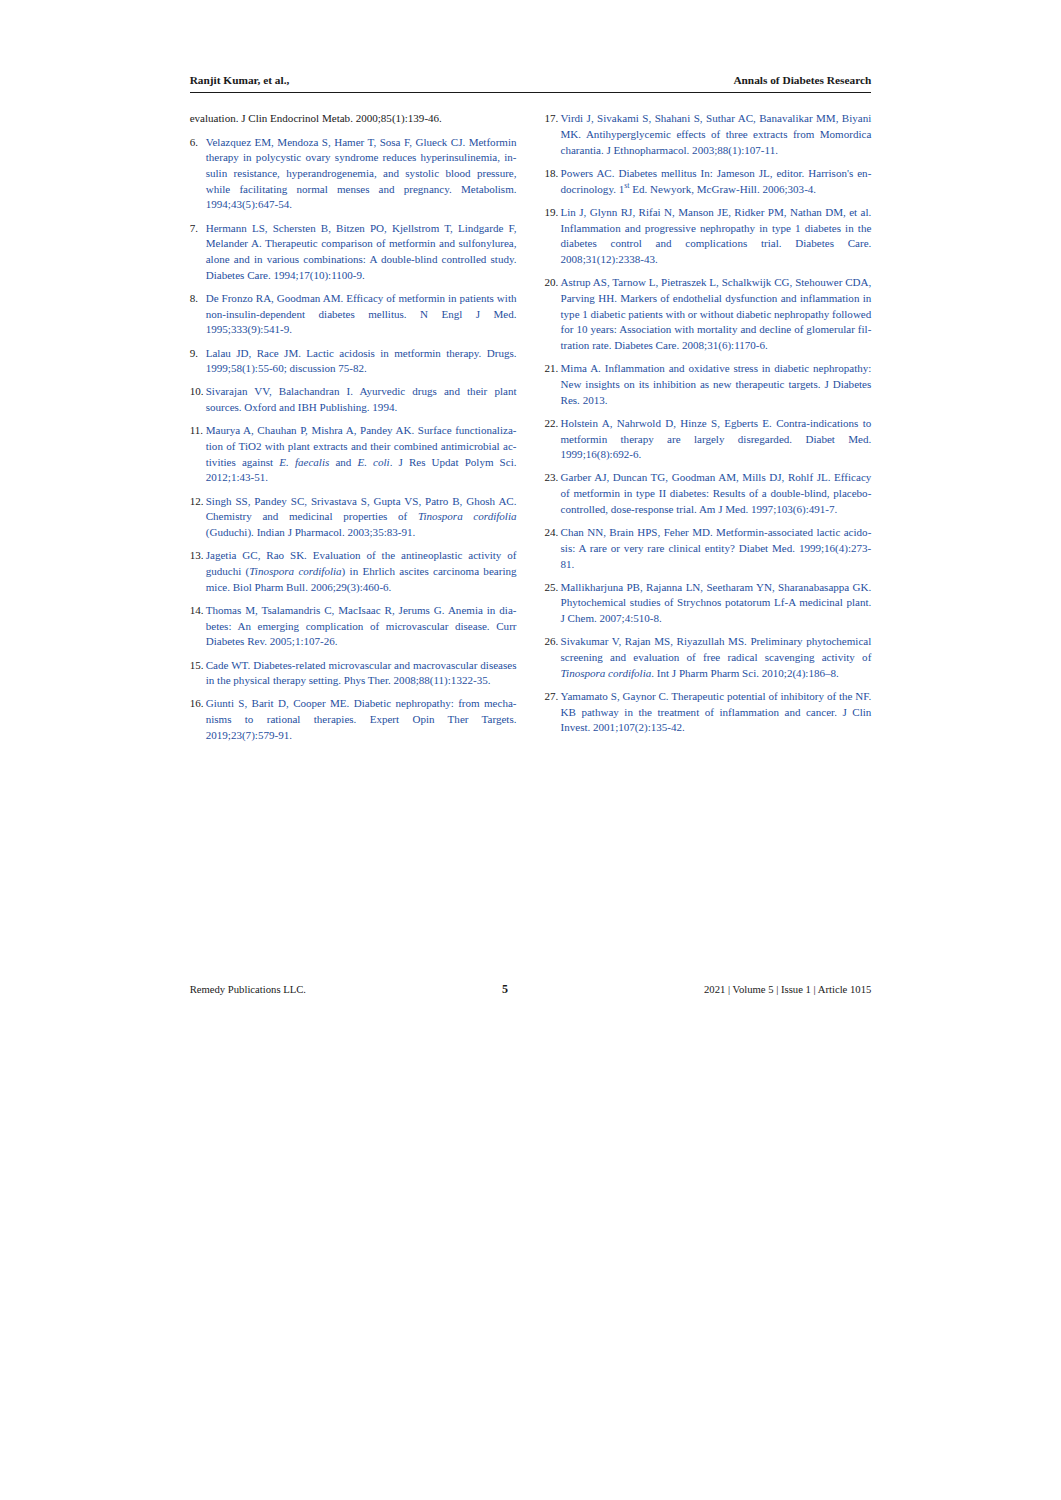Ranjit Kumar, et al., Annals of Diabetes Research
evaluation. J Clin Endocrinol Metab. 2000;85(1):139-46.
6. Velazquez EM, Mendoza S, Hamer T, Sosa F, Glueck CJ. Metformin therapy in polycystic ovary syndrome reduces hyperinsulinemia, insulin resistance, hyperandrogenemia, and systolic blood pressure, while facilitating normal menses and pregnancy. Metabolism. 1994;43(5):647-54.
7. Hermann LS, Schersten B, Bitzen PO, Kjellstrom T, Lindgarde F, Melander A. Therapeutic comparison of metformin and sulfonylurea, alone and in various combinations: A double-blind controlled study. Diabetes Care. 1994;17(10):1100-9.
8. De Fronzo RA, Goodman AM. Efficacy of metformin in patients with non-insulin-dependent diabetes mellitus. N Engl J Med. 1995;333(9):541-9.
9. Lalau JD, Race JM. Lactic acidosis in metformin therapy. Drugs. 1999;58(1):55-60; discussion 75-82.
10. Sivarajan VV, Balachandran I. Ayurvedic drugs and their plant sources. Oxford and IBH Publishing. 1994.
11. Maurya A, Chauhan P, Mishra A, Pandey AK. Surface functionalization of TiO2 with plant extracts and their combined antimicrobial activities against E. faecalis and E. coli. J Res Updat Polym Sci. 2012;1:43-51.
12. Singh SS, Pandey SC, Srivastava S, Gupta VS, Patro B, Ghosh AC. Chemistry and medicinal properties of Tinospora cordifolia (Guduchi). Indian J Pharmacol. 2003;35:83-91.
13. Jagetia GC, Rao SK. Evaluation of the antineoplastic activity of guduchi (Tinospora cordifolia) in Ehrlich ascites carcinoma bearing mice. Biol Pharm Bull. 2006;29(3):460-6.
14. Thomas M, Tsalamandris C, MacIsaac R, Jerums G. Anemia in diabetes: An emerging complication of microvascular disease. Curr Diabetes Rev. 2005;1:107-26.
15. Cade WT. Diabetes-related microvascular and macrovascular diseases in the physical therapy setting. Phys Ther. 2008;88(11):1322-35.
16. Giunti S, Barit D, Cooper ME. Diabetic nephropathy: from mechanisms to rational therapies. Expert Opin Ther Targets. 2019;23(7):579-91.
17. Virdi J, Sivakami S, Shahani S, Suthar AC, Banavalikar MM, Biyani MK. Antihyperglycemic effects of three extracts from Momordica charantia. J Ethnopharmacol. 2003;88(1):107-11.
18. Powers AC. Diabetes mellitus In: Jameson JL, editor. Harrison's endocrinology. 1st Ed. Newyork, McGraw-Hill. 2006;303-4.
19. Lin J, Glynn RJ, Rifai N, Manson JE, Ridker PM, Nathan DM, et al. Inflammation and progressive nephropathy in type 1 diabetes in the diabetes control and complications trial. Diabetes Care. 2008;31(12):2338-43.
20. Astrup AS, Tarnow L, Pietraszek L, Schalkwijk CG, Stehouwer CDA, Parving HH. Markers of endothelial dysfunction and inflammation in type 1 diabetic patients with or without diabetic nephropathy followed for 10 years: Association with mortality and decline of glomerular filtration rate. Diabetes Care. 2008;31(6):1170-6.
21. Mima A. Inflammation and oxidative stress in diabetic nephropathy: New insights on its inhibition as new therapeutic targets. J Diabetes Res. 2013.
22. Holstein A, Nahrwold D, Hinze S, Egberts E. Contra-indications to metformin therapy are largely disregarded. Diabet Med. 1999;16(8):692-6.
23. Garber AJ, Duncan TG, Goodman AM, Mills DJ, Rohlf JL. Efficacy of metformin in type II diabetes: Results of a double-blind, placebo-controlled, dose-response trial. Am J Med. 1997;103(6):491-7.
24. Chan NN, Brain HPS, Feher MD. Metformin-associated lactic acidosis: A rare or very rare clinical entity? Diabet Med. 1999;16(4):273-81.
25. Mallikharjuna PB, Rajanna LN, Seetharam YN, Sharanabasappa GK. Phytochemical studies of Strychnos potatorum Lf-A medicinal plant. J Chem. 2007;4:510-8.
26. Sivakumar V, Rajan MS, Riyazullah MS. Preliminary phytochemical screening and evaluation of free radical scavenging activity of Tinospora cordifolia. Int J Pharm Pharm Sci. 2010;2(4):186–8.
27. Yamamato S, Gaynor C. Therapeutic potential of inhibitory of the NF. KB pathway in the treatment of inflammation and cancer. J Clin Invest. 2001;107(2):135-42.
Remedy Publications LLC. 5 2021 | Volume 5 | Issue 1 | Article 1015